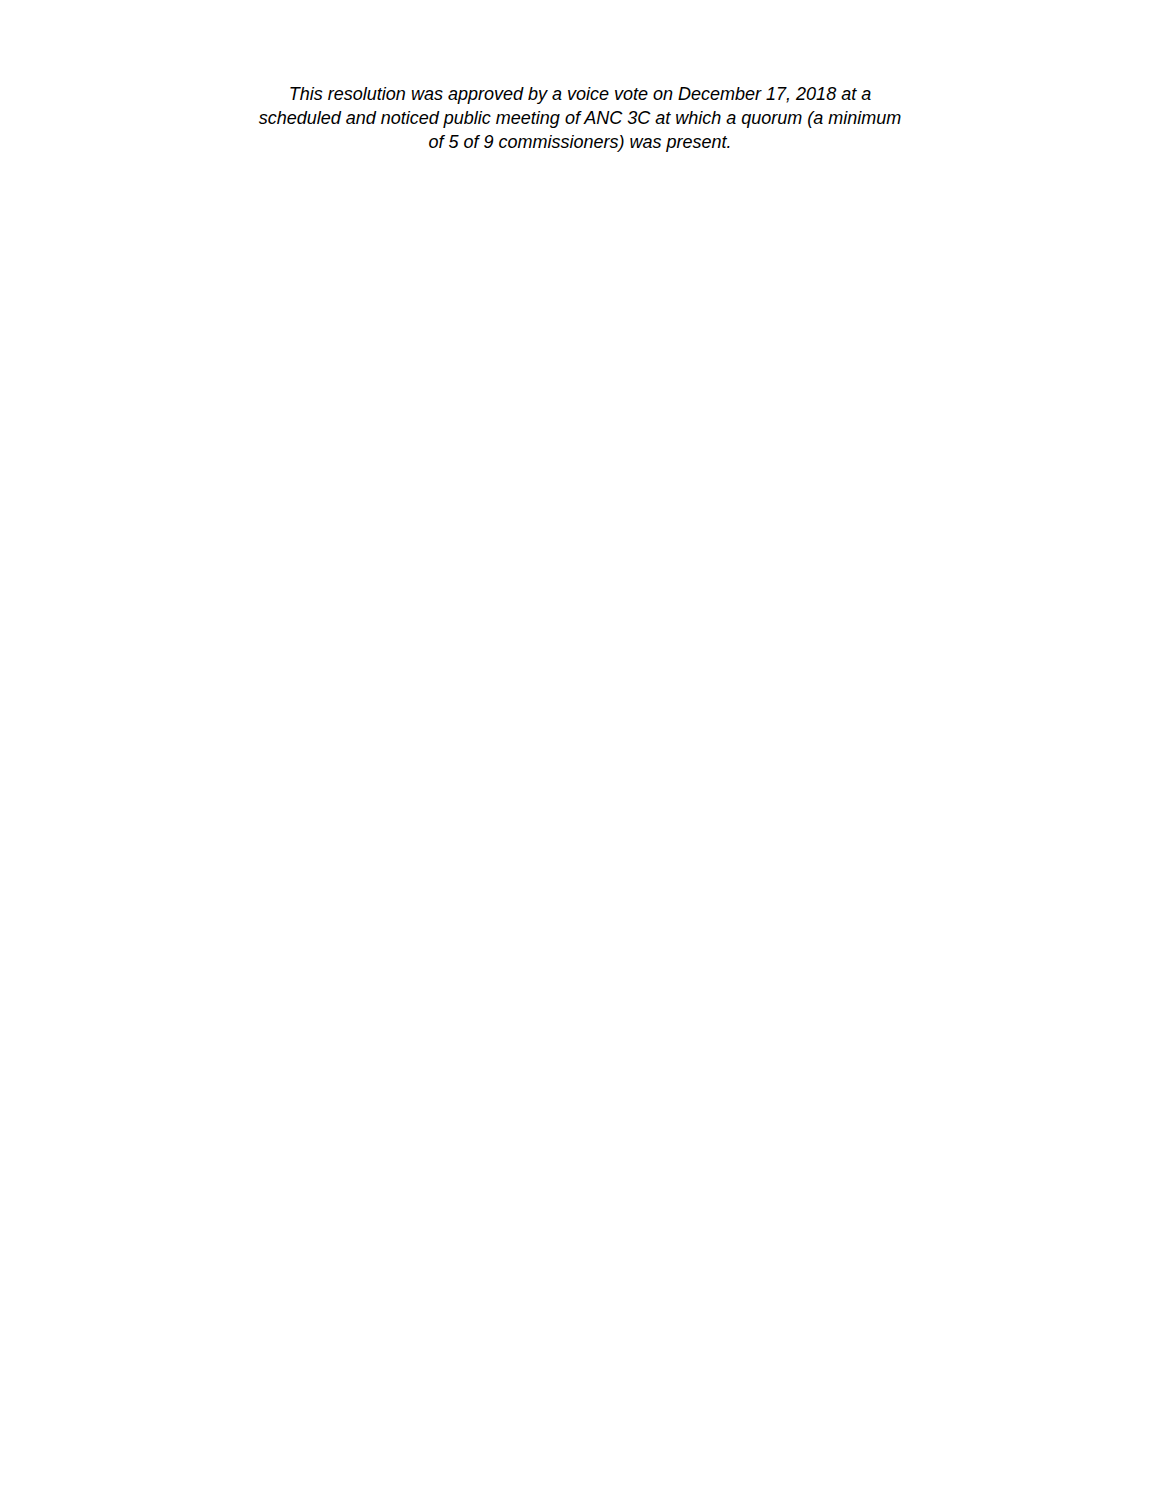This resolution was approved by a voice vote on December 17, 2018 at a scheduled and noticed public meeting of ANC 3C at which a quorum (a minimum of 5 of 9 commissioners) was present.